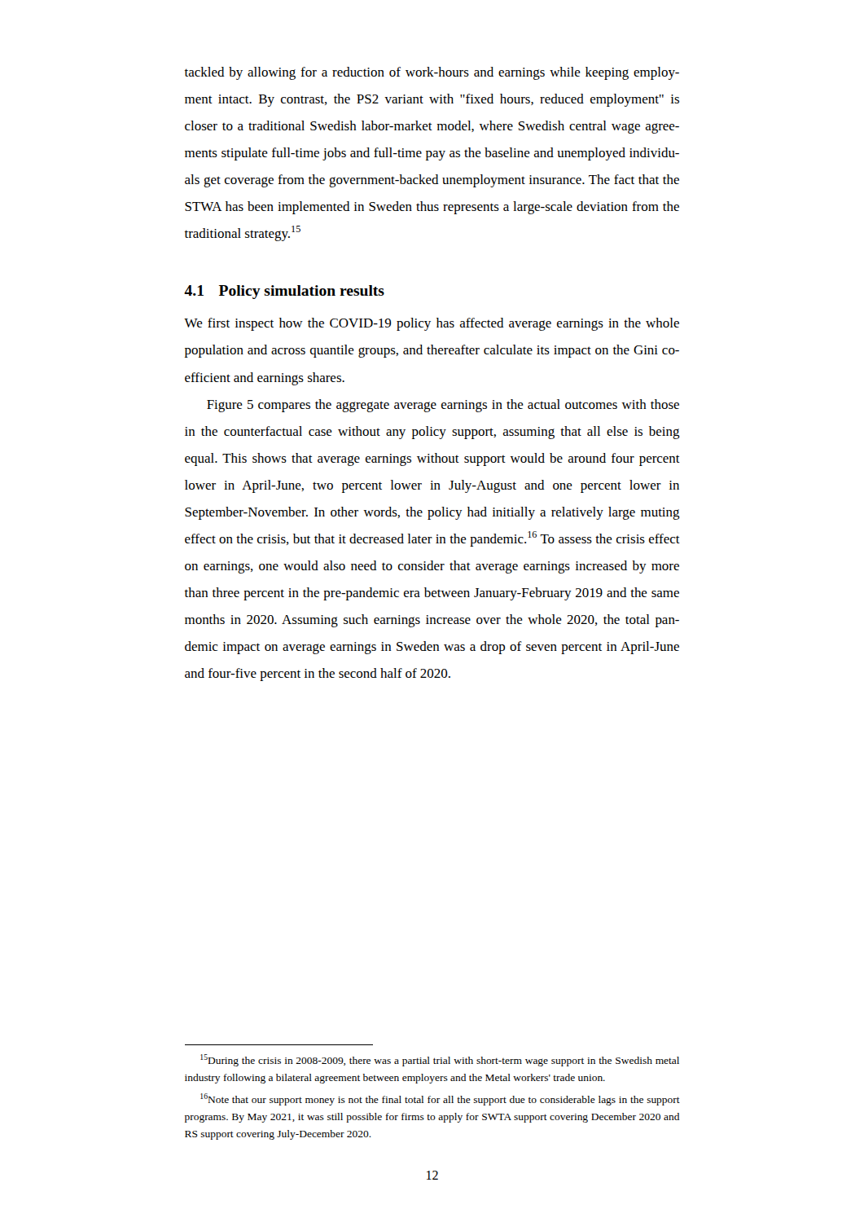tackled by allowing for a reduction of work-hours and earnings while keeping employment intact. By contrast, the PS2 variant with "fixed hours, reduced employment" is closer to a traditional Swedish labor-market model, where Swedish central wage agreements stipulate full-time jobs and full-time pay as the baseline and unemployed individuals get coverage from the government-backed unemployment insurance. The fact that the STWA has been implemented in Sweden thus represents a large-scale deviation from the traditional strategy.15
4.1 Policy simulation results
We first inspect how the COVID-19 policy has affected average earnings in the whole population and across quantile groups, and thereafter calculate its impact on the Gini coefficient and earnings shares.
Figure 5 compares the aggregate average earnings in the actual outcomes with those in the counterfactual case without any policy support, assuming that all else is being equal. This shows that average earnings without support would be around four percent lower in April-June, two percent lower in July-August and one percent lower in September-November. In other words, the policy had initially a relatively large muting effect on the crisis, but that it decreased later in the pandemic.16 To assess the crisis effect on earnings, one would also need to consider that average earnings increased by more than three percent in the pre-pandemic era between January-February 2019 and the same months in 2020. Assuming such earnings increase over the whole 2020, the total pandemic impact on average earnings in Sweden was a drop of seven percent in April-June and four-five percent in the second half of 2020.
15During the crisis in 2008-2009, there was a partial trial with short-term wage support in the Swedish metal industry following a bilateral agreement between employers and the Metal workers' trade union.
16Note that our support money is not the final total for all the support due to considerable lags in the support programs. By May 2021, it was still possible for firms to apply for SWTA support covering December 2020 and RS support covering July-December 2020.
12